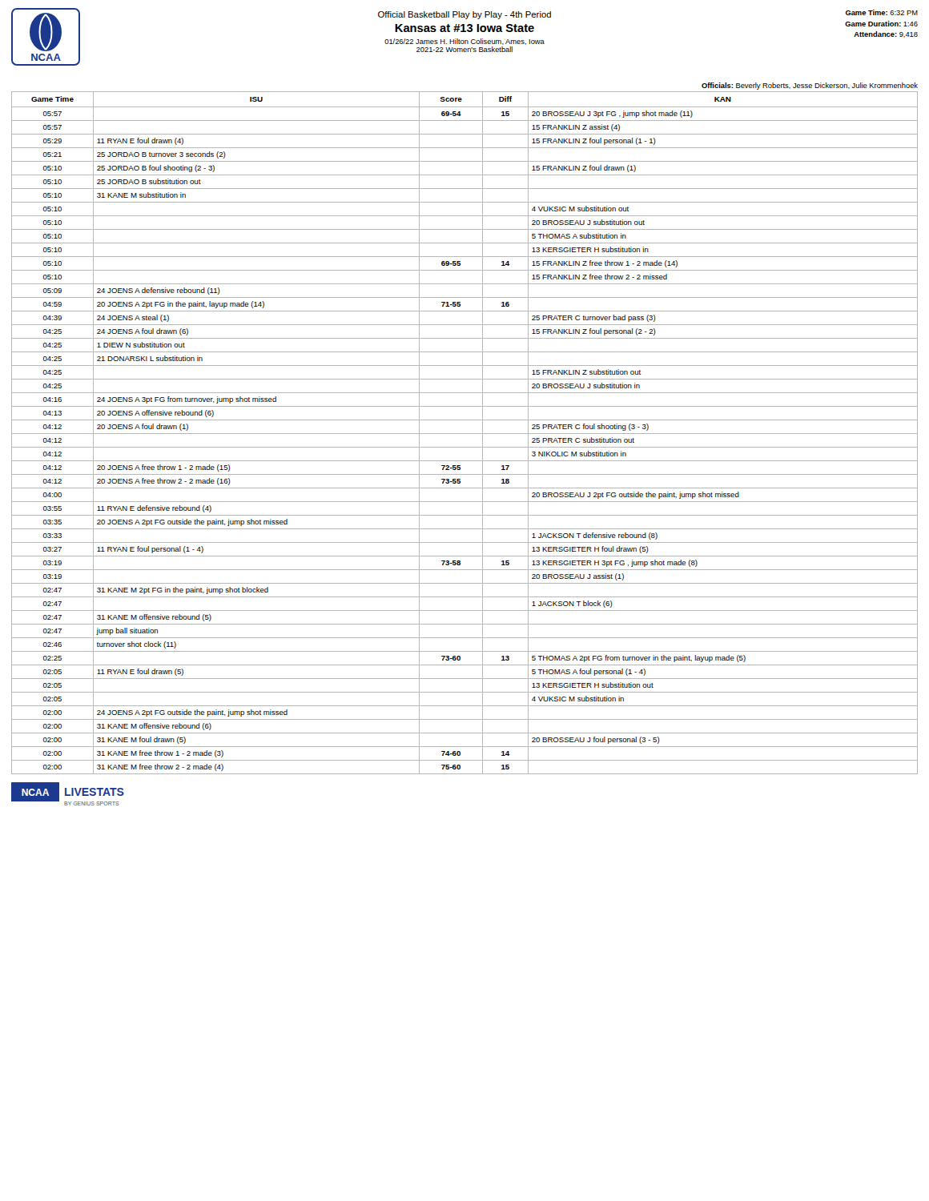NCAA
Official Basketball Play by Play - 4th Period
Kansas at #13 Iowa State
01/26/22 James H. Hilton Coliseum, Ames, Iowa
2021-22 Women's Basketball
Game Time: 6:32 PM
Game Duration: 1:46
Attendance: 9,418
Officials: Beverly Roberts, Jesse Dickerson, Julie Krommenhoek
| Game Time | ISU | Score | Diff | KAN |
| --- | --- | --- | --- | --- |
| 05:57 | | 69-54 | 15 | 20 BROSSEAU J 3pt FG , jump shot made (11) |
| 05:57 | | | | 15 FRANKLIN Z assist (4) |
| 05:29 | 11 RYAN E foul drawn (4) | | | 15 FRANKLIN Z foul personal (1 - 1) |
| 05:21 | 25 JORDAO B turnover 3 seconds (2) | | | |
| 05:10 | 25 JORDAO B foul shooting (2 - 3) | | | 15 FRANKLIN Z foul drawn (1) |
| 05:10 | 25 JORDAO B substitution out | | | |
| 05:10 | 31 KANE M substitution in | | | |
| 05:10 | | | | 4 VUKSIC M substitution out |
| 05:10 | | | | 20 BROSSEAU J substitution out |
| 05:10 | | | | 5 THOMAS A substitution in |
| 05:10 | | | | 13 KERSGIETER H substitution in |
| 05:10 | | 69-55 | 14 | 15 FRANKLIN Z free throw 1 - 2 made (14) |
| 05:10 | | | | 15 FRANKLIN Z free throw 2 - 2 missed |
| 05:09 | 24 JOENS A defensive rebound (11) | | | |
| 04:59 | 20 JOENS A 2pt FG in the paint, layup made (14) | 71-55 | 16 | |
| 04:39 | 24 JOENS A steal (1) | | | 25 PRATER C turnover bad pass (3) |
| 04:25 | 24 JOENS A foul drawn (6) | | | 15 FRANKLIN Z foul personal (2 - 2) |
| 04:25 | 1 DIEW N substitution out | | | |
| 04:25 | 21 DONARSKI L substitution in | | | |
| 04:25 | | | | 15 FRANKLIN Z substitution out |
| 04:25 | | | | 20 BROSSEAU J substitution in |
| 04:16 | 24 JOENS A 3pt FG from turnover, jump shot missed | | | |
| 04:13 | 20 JOENS A offensive rebound (6) | | | |
| 04:12 | 20 JOENS A foul drawn (1) | | | 25 PRATER C foul shooting (3 - 3) |
| 04:12 | | | | 25 PRATER C substitution out |
| 04:12 | | | | 3 NIKOLIC M substitution in |
| 04:12 | 20 JOENS A free throw 1 - 2 made (15) | 72-55 | 17 | |
| 04:12 | 20 JOENS A free throw 2 - 2 made (16) | 73-55 | 18 | |
| 04:00 | | | | 20 BROSSEAU J 2pt FG outside the paint, jump shot missed |
| 03:55 | 11 RYAN E defensive rebound (4) | | | |
| 03:35 | 20 JOENS A 2pt FG outside the paint, jump shot missed | | | |
| 03:33 | | | | 1 JACKSON T defensive rebound (8) |
| 03:27 | 11 RYAN E foul personal (1 - 4) | | | 13 KERSGIETER H foul drawn (5) |
| 03:19 | | 73-58 | 15 | 13 KERSGIETER H 3pt FG , jump shot made (8) |
| 03:19 | | | | 20 BROSSEAU J assist (1) |
| 02:47 | 31 KANE M 2pt FG in the paint, jump shot blocked | | | |
| 02:47 | | | | 1 JACKSON T block (6) |
| 02:47 | 31 KANE M offensive rebound (5) | | | |
| 02:47 | jump ball situation | | | |
| 02:46 | turnover shot clock (11) | | | |
| 02:25 | | 73-60 | 13 | 5 THOMAS A 2pt FG from turnover in the paint, layup made (5) |
| 02:05 | 11 RYAN E foul drawn (5) | | | 5 THOMAS A foul personal (1 - 4) |
| 02:05 | | | | 13 KERSGIETER H substitution out |
| 02:05 | | | | 4 VUKSIC M substitution in |
| 02:00 | 24 JOENS A 2pt FG outside the paint, jump shot missed | | | |
| 02:00 | 31 KANE M offensive rebound (6) | | | |
| 02:00 | 31 KANE M foul drawn (5) | | | 20 BROSSEAU J foul personal (3 - 5) |
| 02:00 | 31 KANE M free throw 1 - 2 made (3) | 74-60 | 14 | |
| 02:00 | 31 KANE M free throw 2 - 2 made (4) | 75-60 | 15 | |
NCAA LIVESTATS BY GENIUS SPORTS